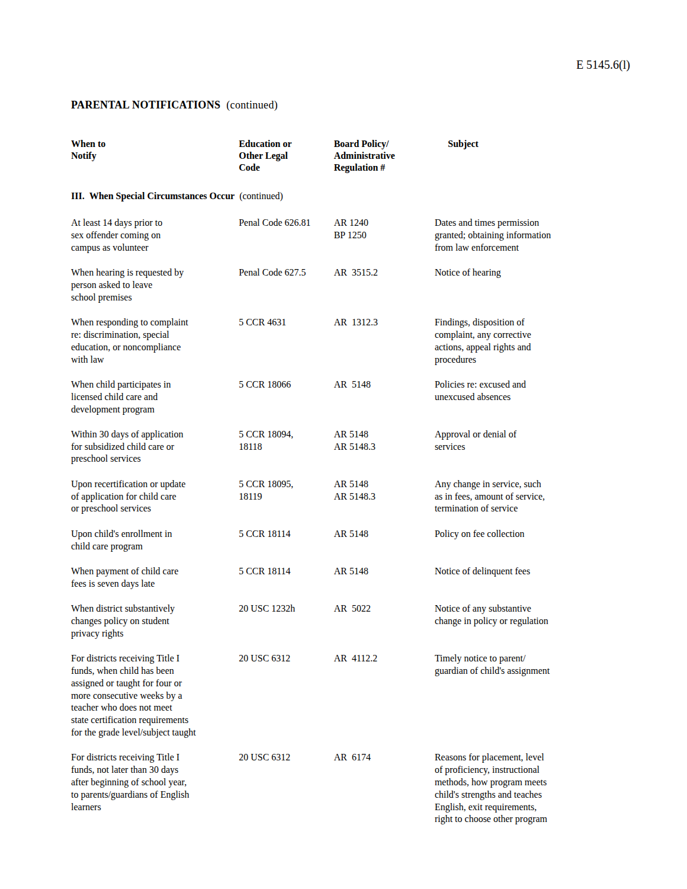E 5145.6(l)
PARENTAL NOTIFICATIONS (continued)
| When to Notify | Education or Other Legal Code | Board Policy/ Administrative Regulation # | Subject |
| --- | --- | --- | --- |
| III. When Special Circumstances Occur (continued) |
| At least 14 days prior to sex offender coming on campus as volunteer | Penal Code 626.81 | AR 1240 BP 1250 | Dates and times permission granted; obtaining information from law enforcement |
| When hearing is requested by person asked to leave school premises | Penal Code 627.5 | AR 3515.2 | Notice of hearing |
| When responding to complaint re: discrimination, special education, or noncompliance with law | 5 CCR 4631 | AR 1312.3 | Findings, disposition of complaint, any corrective actions, appeal rights and procedures |
| When child participates in licensed child care and development program | 5 CCR 18066 | AR 5148 | Policies re: excused and unexcused absences |
| Within 30 days of application for subsidized child care or preschool services | 5 CCR 18094, 18118 | AR 5148 AR 5148.3 | Approval or denial of services |
| Upon recertification or update of application for child care or preschool services | 5 CCR 18095, 18119 | AR 5148 AR 5148.3 | Any change in service, such as in fees, amount of service, termination of service |
| Upon child's enrollment in child care program | 5 CCR 18114 | AR 5148 | Policy on fee collection |
| When payment of child care fees is seven days late | 5 CCR 18114 | AR 5148 | Notice of delinquent fees |
| When district substantively changes policy on student privacy rights | 20 USC 1232h | AR 5022 | Notice of any substantive change in policy or regulation |
| For districts receiving Title I funds, when child has been assigned or taught for four or more consecutive weeks by a teacher who does not meet state certification requirements for the grade level/subject taught | 20 USC 6312 | AR 4112.2 | Timely notice to parent/ guardian of child's assignment |
| For districts receiving Title I funds, not later than 30 days after beginning of school year, to parents/guardians of English learners | 20 USC 6312 | AR 6174 | Reasons for placement, level of proficiency, instructional methods, how program meets child's strengths and teaches English, exit requirements, right to choose other program |